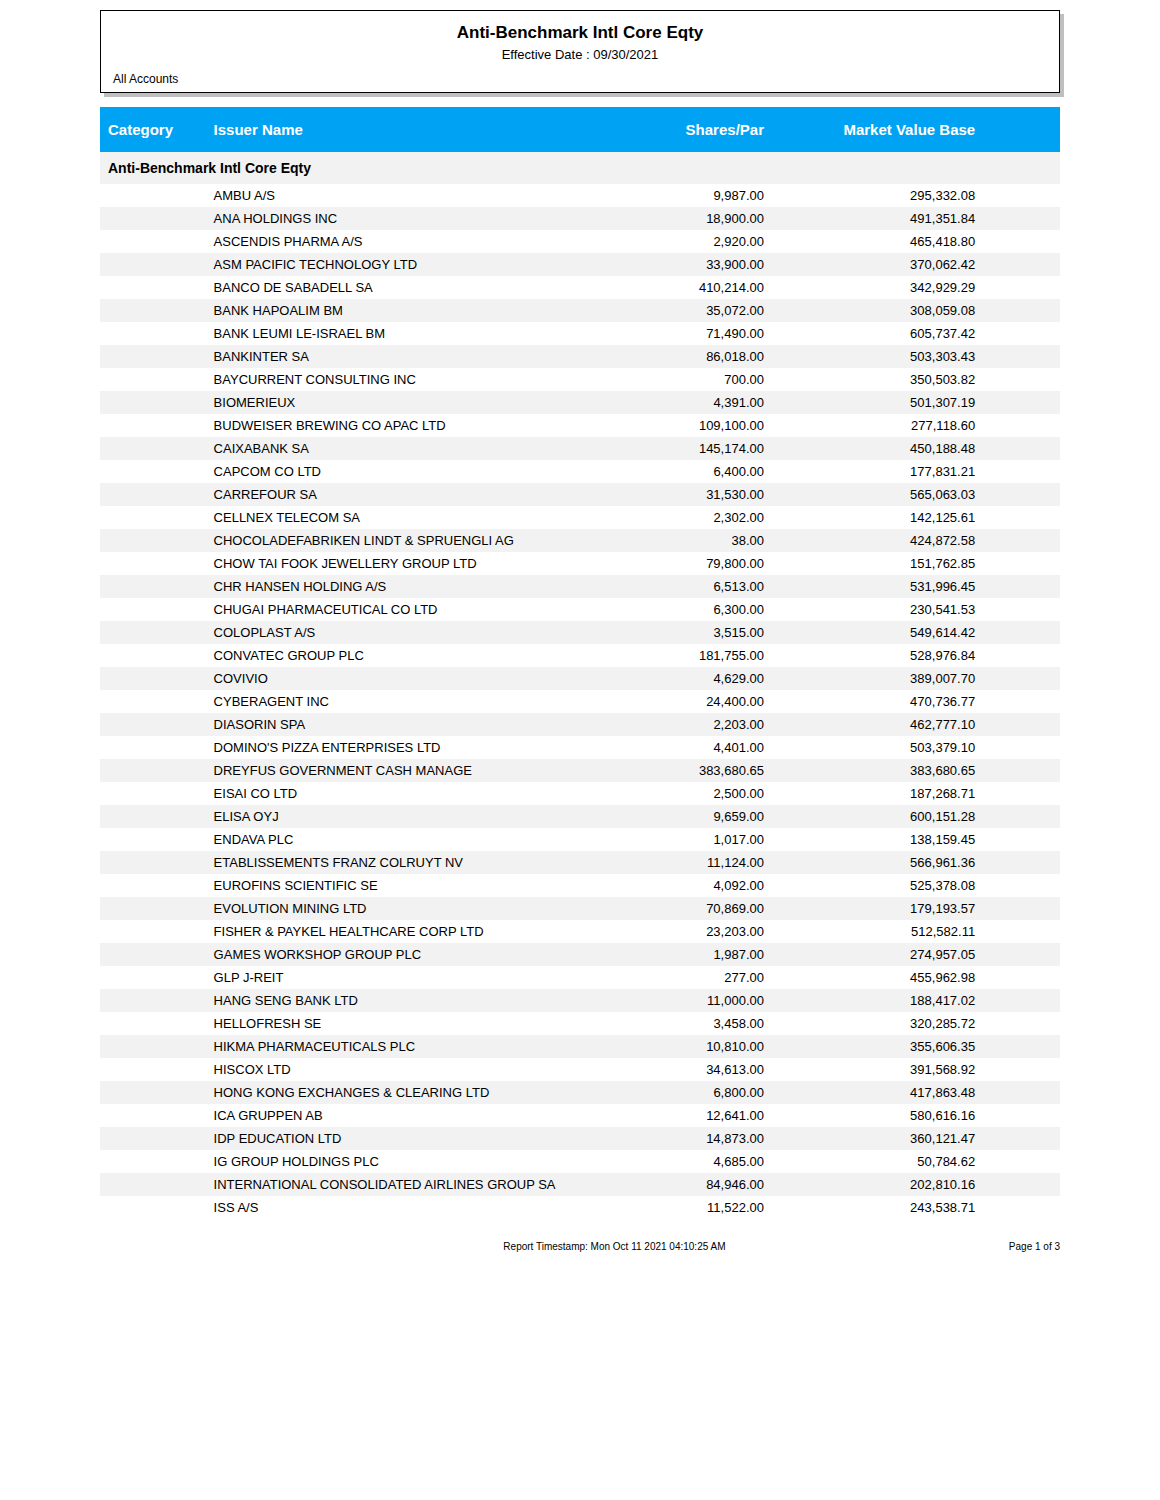Anti-Benchmark Intl Core Eqty
Effective Date : 09/30/2021
All Accounts
| Category | Issuer Name | Shares/Par | Market Value Base | |
| --- | --- | --- | --- | --- |
| Anti-Benchmark Intl Core Eqty |
| | AMBU A/S | 9,987.00 | 295,332.08 | |
| | ANA HOLDINGS INC | 18,900.00 | 491,351.84 | |
| | ASCENDIS PHARMA A/S | 2,920.00 | 465,418.80 | |
| | ASM PACIFIC TECHNOLOGY LTD | 33,900.00 | 370,062.42 | |
| | BANCO DE SABADELL SA | 410,214.00 | 342,929.29 | |
| | BANK HAPOALIM BM | 35,072.00 | 308,059.08 | |
| | BANK LEUMI LE-ISRAEL BM | 71,490.00 | 605,737.42 | |
| | BANKINTER SA | 86,018.00 | 503,303.43 | |
| | BAYCURRENT CONSULTING INC | 700.00 | 350,503.82 | |
| | BIOMERIEUX | 4,391.00 | 501,307.19 | |
| | BUDWEISER BREWING CO APAC LTD | 109,100.00 | 277,118.60 | |
| | CAIXABANK SA | 145,174.00 | 450,188.48 | |
| | CAPCOM CO LTD | 6,400.00 | 177,831.21 | |
| | CARREFOUR SA | 31,530.00 | 565,063.03 | |
| | CELLNEX TELECOM SA | 2,302.00 | 142,125.61 | |
| | CHOCOLADEFABRIKEN LINDT & SPRUENGLI AG | 38.00 | 424,872.58 | |
| | CHOW TAI FOOK JEWELLERY GROUP LTD | 79,800.00 | 151,762.85 | |
| | CHR HANSEN HOLDING A/S | 6,513.00 | 531,996.45 | |
| | CHUGAI PHARMACEUTICAL CO LTD | 6,300.00 | 230,541.53 | |
| | COLOPLAST A/S | 3,515.00 | 549,614.42 | |
| | CONVATEC GROUP PLC | 181,755.00 | 528,976.84 | |
| | COVIVIO | 4,629.00 | 389,007.70 | |
| | CYBERAGENT INC | 24,400.00 | 470,736.77 | |
| | DIASORIN SPA | 2,203.00 | 462,777.10 | |
| | DOMINO'S PIZZA ENTERPRISES LTD | 4,401.00 | 503,379.10 | |
| | DREYFUS GOVERNMENT CASH MANAGE | 383,680.65 | 383,680.65 | |
| | EISAI CO LTD | 2,500.00 | 187,268.71 | |
| | ELISA OYJ | 9,659.00 | 600,151.28 | |
| | ENDAVA PLC | 1,017.00 | 138,159.45 | |
| | ETABLISSEMENTS FRANZ COLRUYT NV | 11,124.00 | 566,961.36 | |
| | EUROFINS SCIENTIFIC SE | 4,092.00 | 525,378.08 | |
| | EVOLUTION MINING LTD | 70,869.00 | 179,193.57 | |
| | FISHER & PAYKEL HEALTHCARE CORP LTD | 23,203.00 | 512,582.11 | |
| | GAMES WORKSHOP GROUP PLC | 1,987.00 | 274,957.05 | |
| | GLP J-REIT | 277.00 | 455,962.98 | |
| | HANG SENG BANK LTD | 11,000.00 | 188,417.02 | |
| | HELLOFRESH SE | 3,458.00 | 320,285.72 | |
| | HIKMA PHARMACEUTICALS PLC | 10,810.00 | 355,606.35 | |
| | HISCOX LTD | 34,613.00 | 391,568.92 | |
| | HONG KONG EXCHANGES & CLEARING LTD | 6,800.00 | 417,863.48 | |
| | ICA GRUPPEN AB | 12,641.00 | 580,616.16 | |
| | IDP EDUCATION LTD | 14,873.00 | 360,121.47 | |
| | IG GROUP HOLDINGS PLC | 4,685.00 | 50,784.62 | |
| | INTERNATIONAL CONSOLIDATED AIRLINES GROUP SA | 84,946.00 | 202,810.16 | |
| | ISS A/S | 11,522.00 | 243,538.71 | |
Report Timestamp: Mon Oct 11 2021 04:10:25 AM
Page 1 of 3